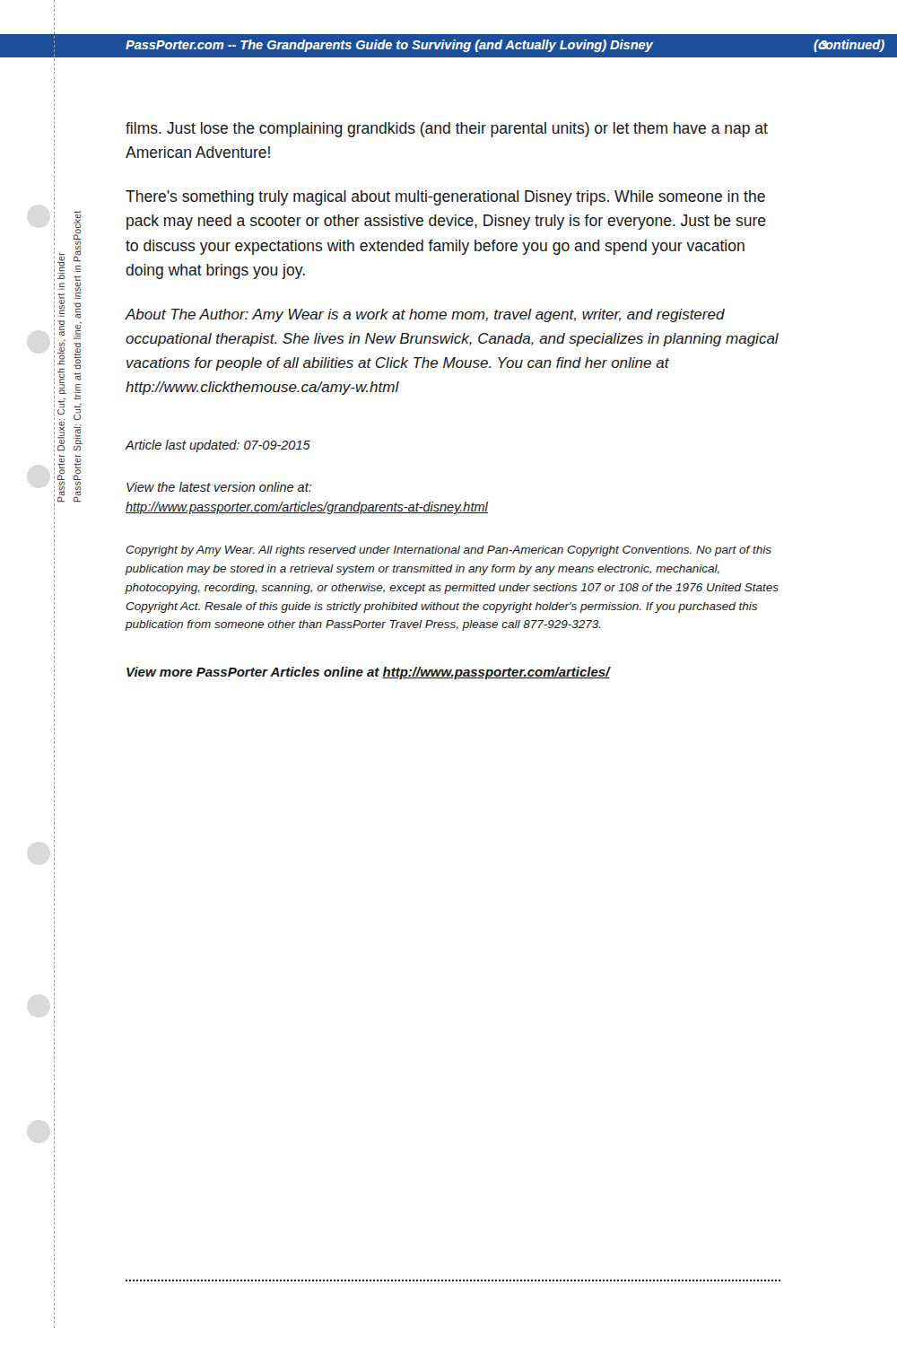PassPorter.com -- The Grandparents Guide to Surviving (and Actually Loving) Disney (continued)
3
PassPorter Deluxe: Cut, punch holes, and insert in binder
PassPorter Spiral: Cut, trim at dotted line, and insert in PassPocket
films. Just lose the complaining grandkids (and their parental units) or let them have a nap at American Adventure!
There's something truly magical about multi-generational Disney trips. While someone in the pack may need a scooter or other assistive device, Disney truly is for everyone. Just be sure to discuss your expectations with extended family before you go and spend your vacation doing what brings you joy.
About The Author: Amy Wear is a work at home mom, travel agent, writer, and registered occupational therapist. She lives in New Brunswick, Canada, and specializes in planning magical vacations for people of all abilities at Click The Mouse. You can find her online at http://www.clickthemouse.ca/amy-w.html
Article last updated: 07-09-2015
View the latest version online at:
http://www.passporter.com/articles/grandparents-at-disney.html
Copyright by Amy Wear. All rights reserved under International and Pan-American Copyright Conventions. No part of this publication may be stored in a retrieval system or transmitted in any form by any means electronic, mechanical, photocopying, recording, scanning, or otherwise, except as permitted under sections 107 or 108 of the 1976 United States Copyright Act. Resale of this guide is strictly prohibited without the copyright holder's permission. If you purchased this publication from someone other than PassPorter Travel Press, please call 877-929-3273.
View more PassPorter Articles online at http://www.passporter.com/articles/